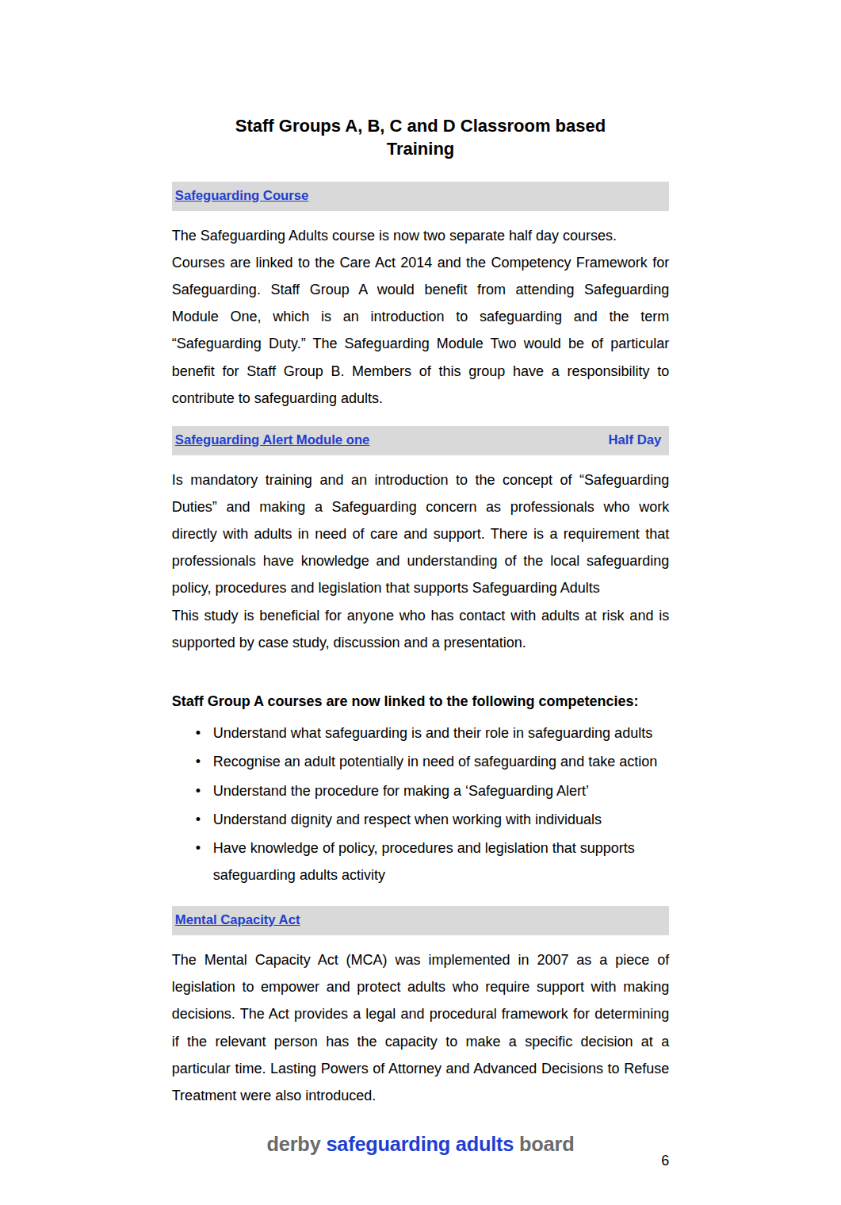Staff Groups A, B, C and D Classroom based
Training
Safeguarding Course
The Safeguarding Adults course is now two separate half day courses.
Courses are linked to the Care Act 2014 and the Competency Framework for Safeguarding. Staff Group A would benefit from attending Safeguarding Module One, which is an introduction to safeguarding and the term “Safeguarding Duty.” The Safeguarding Module Two would be of particular benefit for Staff Group B. Members of this group have a responsibility to contribute to safeguarding adults.
Safeguarding Alert Module one Half Day
Is mandatory training and an introduction to the concept of “Safeguarding Duties” and making a Safeguarding concern as professionals who work directly with adults in need of care and support. There is a requirement that professionals have knowledge and understanding of the local safeguarding policy, procedures and legislation that supports Safeguarding Adults
This study is beneficial for anyone who has contact with adults at risk and is supported by case study, discussion and a presentation.
Staff Group A courses are now linked to the following competencies:
Understand what safeguarding is and their role in safeguarding adults
Recognise an adult potentially in need of safeguarding and take action
Understand the procedure for making a ‘Safeguarding Alert’
Understand dignity and respect when working with individuals
Have knowledge of policy, procedures and legislation that supports safeguarding adults activity
Mental Capacity Act
The Mental Capacity Act (MCA) was implemented in 2007 as a piece of legislation to empower and protect adults who require support with making decisions. The Act provides a legal and procedural framework for determining if the relevant person has the capacity to make a specific decision at a particular time. Lasting Powers of Attorney and Advanced Decisions to Refuse Treatment were also introduced.
derby safeguarding adults board
6